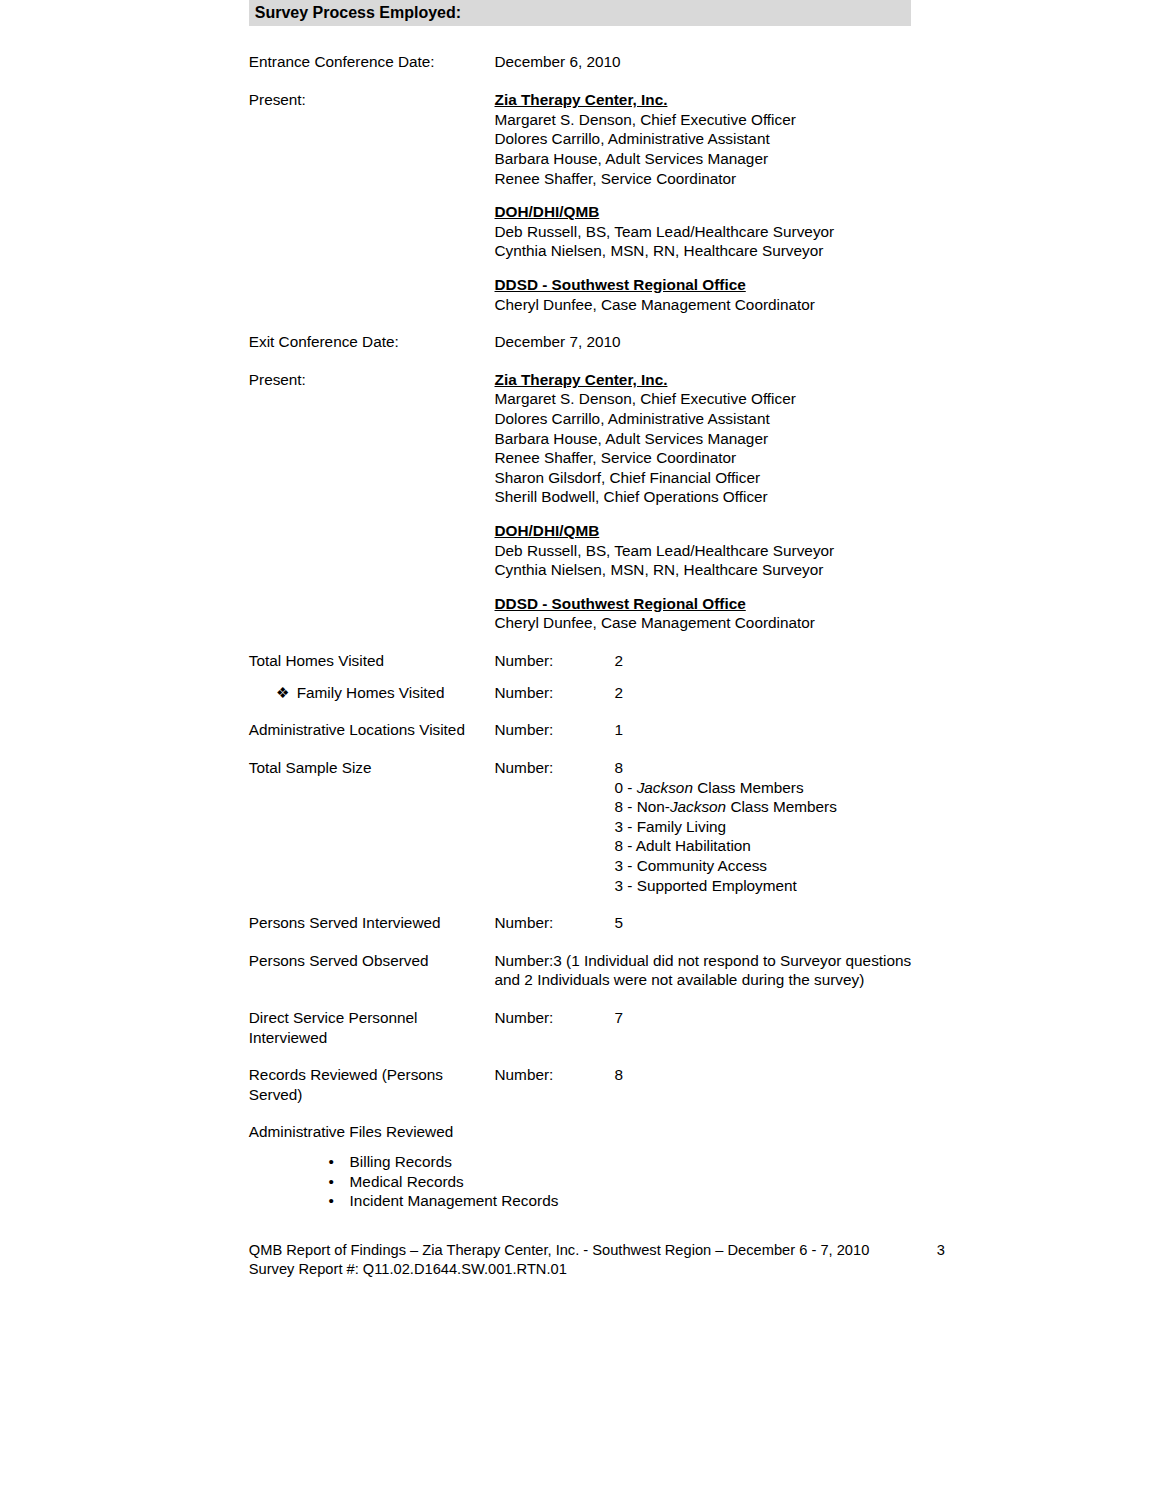Survey Process Employed:
| Entrance Conference Date: | December 6, 2010 |
| Present: | Zia Therapy Center, Inc. Margaret S. Denson, Chief Executive Officer Dolores Carrillo, Administrative Assistant Barbara House, Adult Services Manager Renee Shaffer, Service Coordinator DOH/DHI/QMB Deb Russell, BS, Team Lead/Healthcare Surveyor Cynthia Nielsen, MSN, RN, Healthcare Surveyor DDSD - Southwest Regional Office Cheryl Dunfee, Case Management Coordinator |
| Exit Conference Date: | December 7, 2010 |
| Present: | Zia Therapy Center, Inc. Margaret S. Denson, Chief Executive Officer Dolores Carrillo, Administrative Assistant Barbara House, Adult Services Manager Renee Shaffer, Service Coordinator Sharon Gilsdorf, Chief Financial Officer Sherill Bodwell, Chief Operations Officer DOH/DHI/QMB Deb Russell, BS, Team Lead/Healthcare Surveyor Cynthia Nielsen, MSN, RN, Healthcare Surveyor DDSD - Southwest Regional Office Cheryl Dunfee, Case Management Coordinator |
| Total Homes Visited | / Number: / 2 / |
| Family Homes Visited | / Number: / 2 / |
| Administrative Locations Visited | / Number: / 1 / |
| Total Sample Size | / Number: / 8 / 0 - Jackson Class Members 8 - Non- Jackson Class Members 3 - Family Living 8 - Adult Habilitation 3 - Community Access 3 - Supported Employment |
| Persons Served Interviewed | / Number: / 5 / |
| Persons Served Observed | / Number: / 3 (1 Individual did not respond to Surveyor questions / |
| | and 2 Individuals were not available during the survey) |
| Direct Service Personnel Interviewed | / Number: / 7 / |
| Records Reviewed (Persons Served) | / Number: / 8 / |
| Administrative Files Reviewed | |
Billing Records
Medical Records
Incident Management Records
QMB Report of Findings – Zia Therapy Center, Inc. - Southwest Region – December 6 - 7, 2010
Survey Report #: Q11.02.D1644.SW.001.RTN.01
3